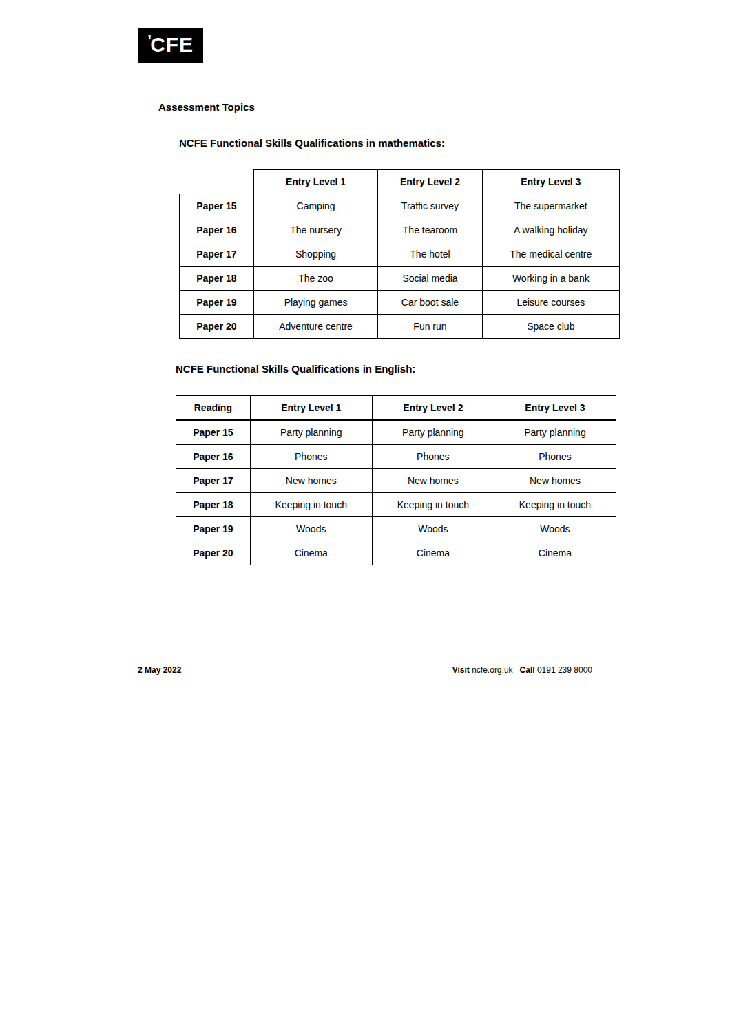’CFE
Assessment Topics
NCFE Functional Skills Qualifications in mathematics:
| | Entry Level 1 | Entry Level 2 | Entry Level 3 |
| --- | --- | --- | --- |
| Paper 15 | Camping | Traffic survey | The supermarket |
| Paper 16 | The nursery | The tearoom | A walking holiday |
| Paper 17 | Shopping | The hotel | The medical centre |
| Paper 18 | The zoo | Social media | Working in a bank |
| Paper 19 | Playing games | Car boot sale | Leisure courses |
| Paper 20 | Adventure centre | Fun run | Space club |
NCFE Functional Skills Qualifications in English:
| Reading | Entry Level 1 | Entry Level 2 | Entry Level 3 |
| --- | --- | --- | --- |
| Paper 15 | Party planning | Party planning | Party planning |
| Paper 16 | Phones | Phones | Phones |
| Paper 17 | New homes | New homes | New homes |
| Paper 18 | Keeping in touch | Keeping in touch | Keeping in touch |
| Paper 19 | Woods | Woods | Woods |
| Paper 20 | Cinema | Cinema | Cinema |
2 May 2022
Visit ncfe.org.uk Call 0191 239 8000